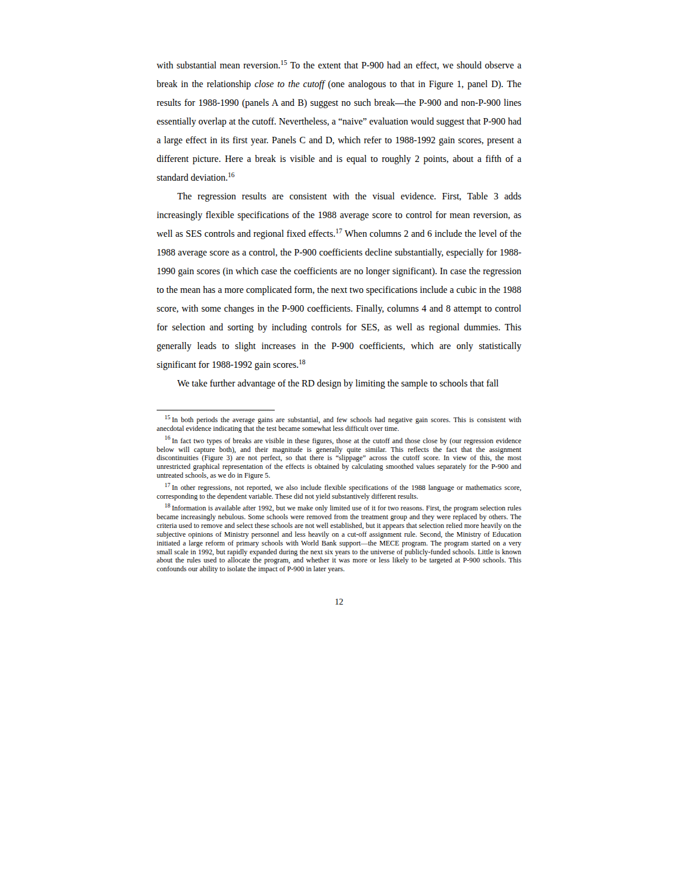with substantial mean reversion.15 To the extent that P-900 had an effect, we should observe a break in the relationship close to the cutoff (one analogous to that in Figure 1, panel D). The results for 1988-1990 (panels A and B) suggest no such break—the P-900 and non-P-900 lines essentially overlap at the cutoff. Nevertheless, a “naive” evaluation would suggest that P-900 had a large effect in its first year. Panels C and D, which refer to 1988-1992 gain scores, present a different picture. Here a break is visible and is equal to roughly 2 points, about a fifth of a standard deviation.16
The regression results are consistent with the visual evidence. First, Table 3 adds increasingly flexible specifications of the 1988 average score to control for mean reversion, as well as SES controls and regional fixed effects.17 When columns 2 and 6 include the level of the 1988 average score as a control, the P-900 coefficients decline substantially, especially for 1988-1990 gain scores (in which case the coefficients are no longer significant). In case the regression to the mean has a more complicated form, the next two specifications include a cubic in the 1988 score, with some changes in the P-900 coefficients. Finally, columns 4 and 8 attempt to control for selection and sorting by including controls for SES, as well as regional dummies. This generally leads to slight increases in the P-900 coefficients, which are only statistically significant for 1988-1992 gain scores.18
We take further advantage of the RD design by limiting the sample to schools that fall
15 In both periods the average gains are substantial, and few schools had negative gain scores. This is consistent with anecdotal evidence indicating that the test became somewhat less difficult over time.
16 In fact two types of breaks are visible in these figures, those at the cutoff and those close by (our regression evidence below will capture both), and their magnitude is generally quite similar. This reflects the fact that the assignment discontinuities (Figure 3) are not perfect, so that there is “slippage” across the cutoff score. In view of this, the most unrestricted graphical representation of the effects is obtained by calculating smoothed values separately for the P-900 and untreated schools, as we do in Figure 5.
17 In other regressions, not reported, we also include flexible specifications of the 1988 language or mathematics score, corresponding to the dependent variable. These did not yield substantively different results.
18 Information is available after 1992, but we make only limited use of it for two reasons. First, the program selection rules became increasingly nebulous. Some schools were removed from the treatment group and they were replaced by others. The criteria used to remove and select these schools are not well established, but it appears that selection relied more heavily on the subjective opinions of Ministry personnel and less heavily on a cut-off assignment rule. Second, the Ministry of Education initiated a large reform of primary schools with World Bank support—the MECE program. The program started on a very small scale in 1992, but rapidly expanded during the next six years to the universe of publicly-funded schools. Little is known about the rules used to allocate the program, and whether it was more or less likely to be targeted at P-900 schools. This confounds our ability to isolate the impact of P-900 in later years.
12